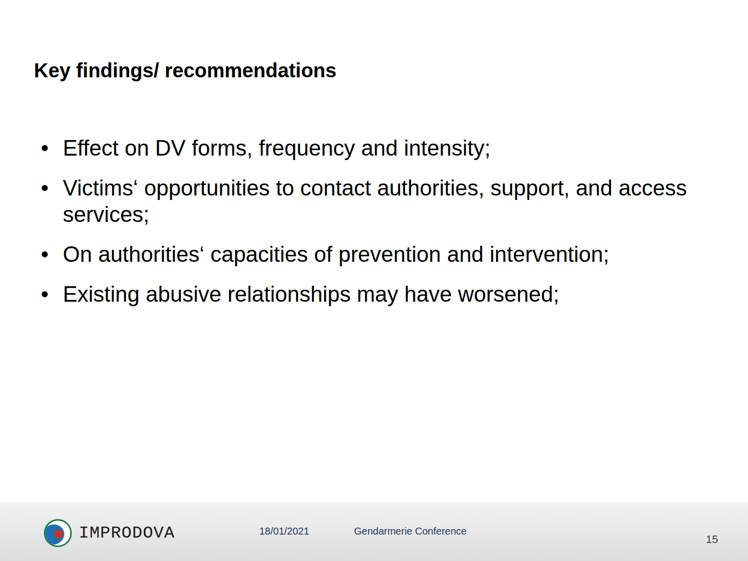Key findings/ recommendations
Effect on DV forms, frequency and intensity;
Victims‘ opportunities to contact authorities, support, and access services;
On authorities‘ capacities of prevention and intervention;
Existing abusive relationships may have worsened;
IMPRODOVA
18/01/2021
Gendarmerie Conference
15